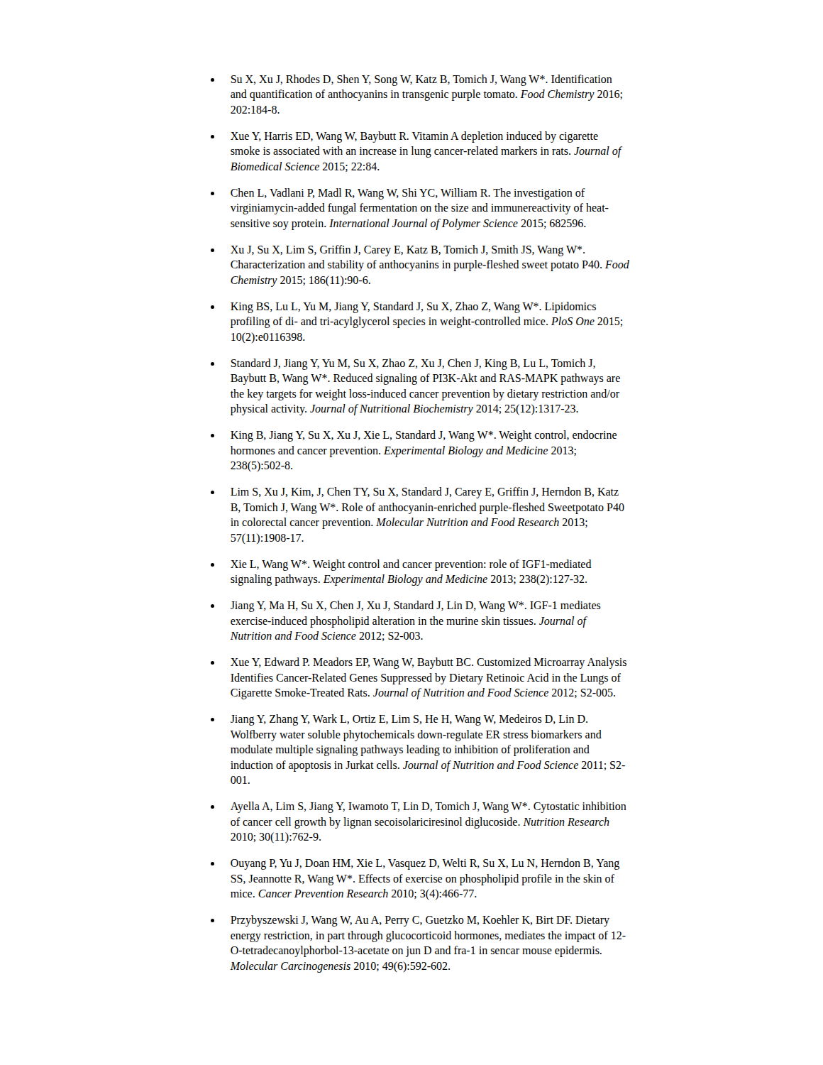Su X, Xu J, Rhodes D, Shen Y, Song W, Katz B, Tomich J, Wang W*. Identification and quantification of anthocyanins in transgenic purple tomato. Food Chemistry 2016; 202:184-8.
Xue Y, Harris ED, Wang W, Baybutt R. Vitamin A depletion induced by cigarette smoke is associated with an increase in lung cancer-related markers in rats. Journal of Biomedical Science 2015; 22:84.
Chen L, Vadlani P, Madl R, Wang W, Shi YC, William R. The investigation of virginiamycin-added fungal fermentation on the size and immunereactivity of heat-sensitive soy protein. International Journal of Polymer Science 2015; 682596.
Xu J, Su X, Lim S, Griffin J, Carey E, Katz B, Tomich J, Smith JS, Wang W*. Characterization and stability of anthocyanins in purple-fleshed sweet potato P40. Food Chemistry 2015; 186(11):90-6.
King BS, Lu L, Yu M, Jiang Y, Standard J, Su X, Zhao Z, Wang W*. Lipidomics profiling of di- and tri-acylglycerol species in weight-controlled mice. PloS One 2015; 10(2):e0116398.
Standard J, Jiang Y, Yu M, Su X, Zhao Z, Xu J, Chen J, King B, Lu L, Tomich J, Baybutt B, Wang W*. Reduced signaling of PI3K-Akt and RAS-MAPK pathways are the key targets for weight loss-induced cancer prevention by dietary restriction and/or physical activity. Journal of Nutritional Biochemistry 2014; 25(12):1317-23.
King B, Jiang Y, Su X, Xu J, Xie L, Standard J, Wang W*. Weight control, endocrine hormones and cancer prevention. Experimental Biology and Medicine 2013; 238(5):502-8.
Lim S, Xu J, Kim, J, Chen TY, Su X, Standard J, Carey E, Griffin J, Herndon B, Katz B, Tomich J, Wang W*. Role of anthocyanin-enriched purple-fleshed Sweetpotato P40 in colorectal cancer prevention. Molecular Nutrition and Food Research 2013; 57(11):1908-17.
Xie L, Wang W*. Weight control and cancer prevention: role of IGF1-mediated signaling pathways. Experimental Biology and Medicine 2013; 238(2):127-32.
Jiang Y, Ma H, Su X, Chen J, Xu J, Standard J, Lin D, Wang W*. IGF-1 mediates exercise-induced phospholipid alteration in the murine skin tissues. Journal of Nutrition and Food Science 2012; S2-003.
Xue Y, Edward P. Meadors EP, Wang W, Baybutt BC. Customized Microarray Analysis Identifies Cancer-Related Genes Suppressed by Dietary Retinoic Acid in the Lungs of Cigarette Smoke-Treated Rats. Journal of Nutrition and Food Science 2012; S2-005.
Jiang Y, Zhang Y, Wark L, Ortiz E, Lim S, He H, Wang W, Medeiros D, Lin D. Wolfberry water soluble phytochemicals down-regulate ER stress biomarkers and modulate multiple signaling pathways leading to inhibition of proliferation and induction of apoptosis in Jurkat cells. Journal of Nutrition and Food Science 2011; S2-001.
Ayella A, Lim S, Jiang Y, Iwamoto T, Lin D, Tomich J, Wang W*. Cytostatic inhibition of cancer cell growth by lignan secoisolariciresinol diglucoside. Nutrition Research 2010; 30(11):762-9.
Ouyang P, Yu J, Doan HM, Xie L, Vasquez D, Welti R, Su X, Lu N, Herndon B, Yang SS, Jeannotte R, Wang W*. Effects of exercise on phospholipid profile in the skin of mice. Cancer Prevention Research 2010; 3(4):466-77.
Przybyszewski J, Wang W, Au A, Perry C, Guetzko M, Koehler K, Birt DF. Dietary energy restriction, in part through glucocorticoid hormones, mediates the impact of 12-O-tetradecanoylphorbol-13-acetate on jun D and fra-1 in sencar mouse epidermis. Molecular Carcinogenesis 2010; 49(6):592-602.